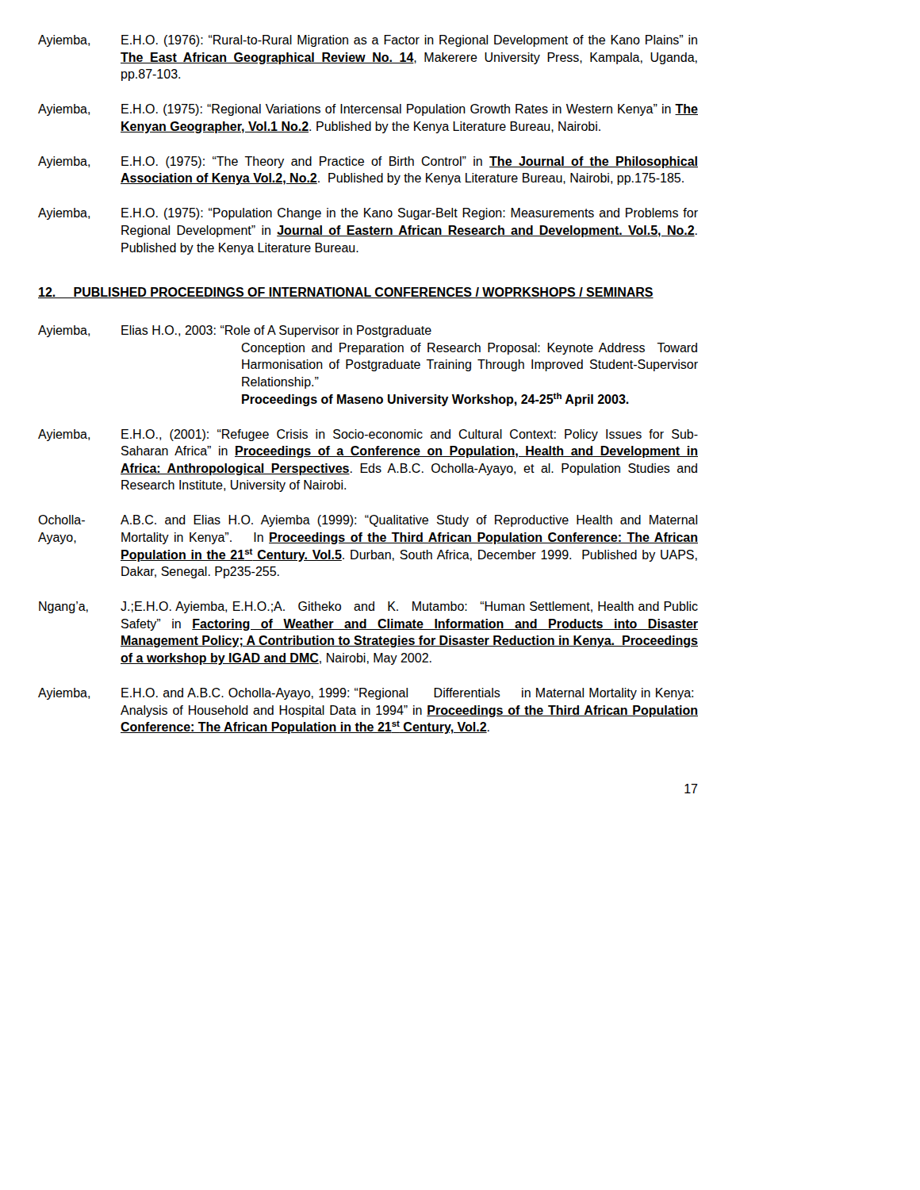Ayiemba, E.H.O. (1976): “Rural-to-Rural Migration as a Factor in Regional Development of the Kano Plains” in The East African Geographical Review No. 14, Makerere University Press, Kampala, Uganda, pp.87-103.
Ayiemba, E.H.O. (1975): “Regional Variations of Intercensal Population Growth Rates in Western Kenya” in The Kenyan Geographer, Vol.1 No.2. Published by the Kenya Literature Bureau, Nairobi.
Ayiemba, E.H.O. (1975): “The Theory and Practice of Birth Control” in The Journal of the Philosophical Association of Kenya Vol.2, No.2. Published by the Kenya Literature Bureau, Nairobi, pp.175-185.
Ayiemba, E.H.O. (1975): “Population Change in the Kano Sugar-Belt Region: Measurements and Problems for Regional Development” in Journal of Eastern African Research and Development. Vol.5, No.2. Published by the Kenya Literature Bureau.
12. PUBLISHED PROCEEDINGS OF INTERNATIONAL CONFERENCES / WOPRKSHOPS / SEMINARS
Ayiemba, Elias H.O., 2003: “Role of A Supervisor in Postgraduate Conception and Preparation of Research Proposal: Keynote Address Toward Harmonisation of Postgraduate Training Through Improved Student-Supervisor Relationship.”
Proceedings of Maseno University Workshop, 24-25th April 2003.
Ayiemba, E.H.O., (2001): “Refugee Crisis in Socio-economic and Cultural Context: Policy Issues for Sub-Saharan Africa” in Proceedings of a Conference on Population, Health and Development in Africa: Anthropological Perspectives. Eds A.B.C. Ocholla-Ayayo, et al. Population Studies and Research Institute, University of Nairobi.
Ocholla-Ayayo, A.B.C. and Elias H.O. Ayiemba (1999): “Qualitative Study of Reproductive Health and Maternal Mortality in Kenya”. In Proceedings of the Third African Population Conference: The African Population in the 21st Century. Vol.5. Durban, South Africa, December 1999. Published by UAPS, Dakar, Senegal. Pp235-255.
Ngang’a, J.;E.H.O. Ayiemba, E.H.O.;A. Githeko and K. Mutambo: “Human Settlement, Health and Public Safety” in Factoring of Weather and Climate Information and Products into Disaster Management Policy; A Contribution to Strategies for Disaster Reduction in Kenya. Proceedings of a workshop by IGAD and DMC, Nairobi, May 2002.
Ayiemba, E.H.O. and A.B.C. Ocholla-Ayayo, 1999: “Regional Differentials in Maternal Mortality in Kenya: Analysis of Household and Hospital Data in 1994” in Proceedings of the Third African Population Conference: The African Population in the 21st Century, Vol.2.
17